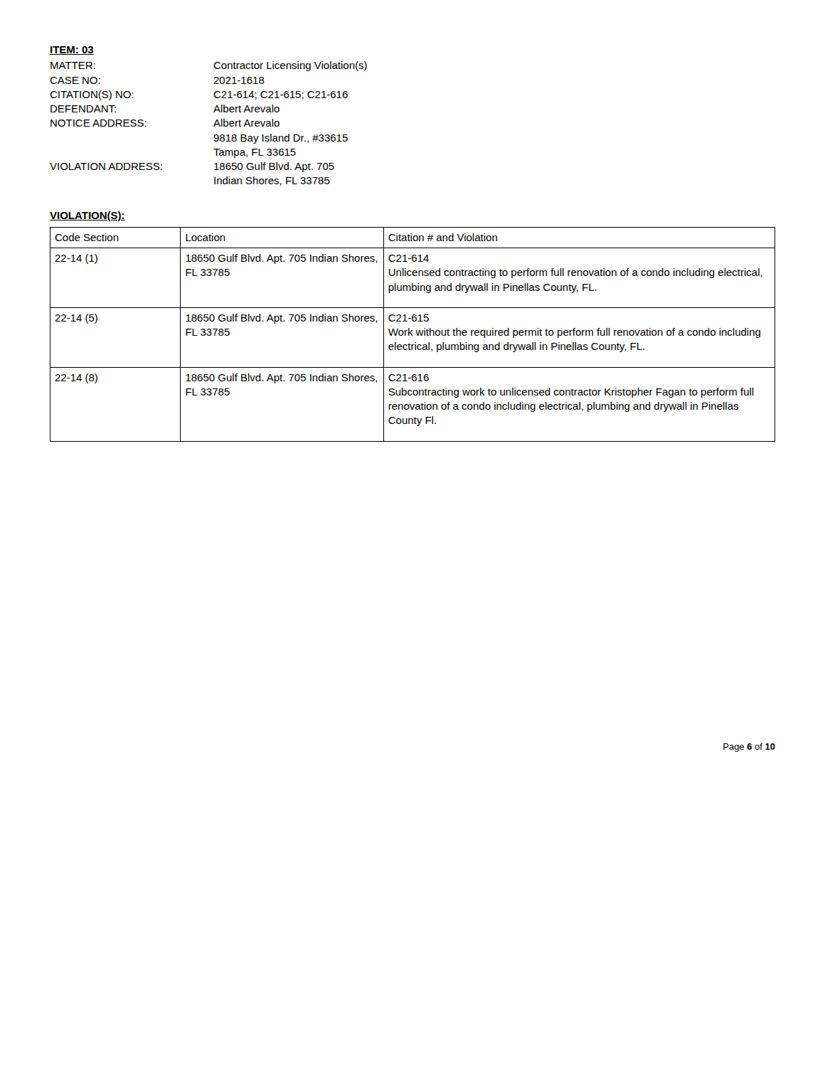ITEM: 03
| MATTER: | Contractor Licensing Violation(s) |
| CASE NO: | 2021-1618 |
| CITATION(S) NO: | C21-614; C21-615; C21-616 |
| DEFENDANT: | Albert Arevalo |
| NOTICE ADDRESS: | Albert Arevalo |
| | 9818 Bay Island Dr., #33615 |
| | Tampa, FL 33615 |
| VIOLATION ADDRESS: | 18650 Gulf Blvd. Apt. 705 |
| | Indian Shores, FL 33785 |
VIOLATION(S):
| Code Section | Location | Citation # and Violation |
| 22-14 (1) | 18650 Gulf Blvd. Apt. 705 Indian Shores, FL 33785 | C21-614 Unlicensed contracting to perform full renovation of a condo including electrical, plumbing and drywall in Pinellas County, FL. |
| 22-14 (5) | 18650 Gulf Blvd. Apt. 705 Indian Shores, FL 33785 | C21-615 Work without the required permit to perform full renovation of a condo including electrical, plumbing and drywall in Pinellas County, FL. |
| 22-14 (8) | 18650 Gulf Blvd. Apt. 705 Indian Shores, FL 33785 | C21-616 Subcontracting work to unlicensed contractor Kristopher Fagan to perform full renovation of a condo including electrical, plumbing and drywall in Pinellas County Fl. |
Page 6 of 10